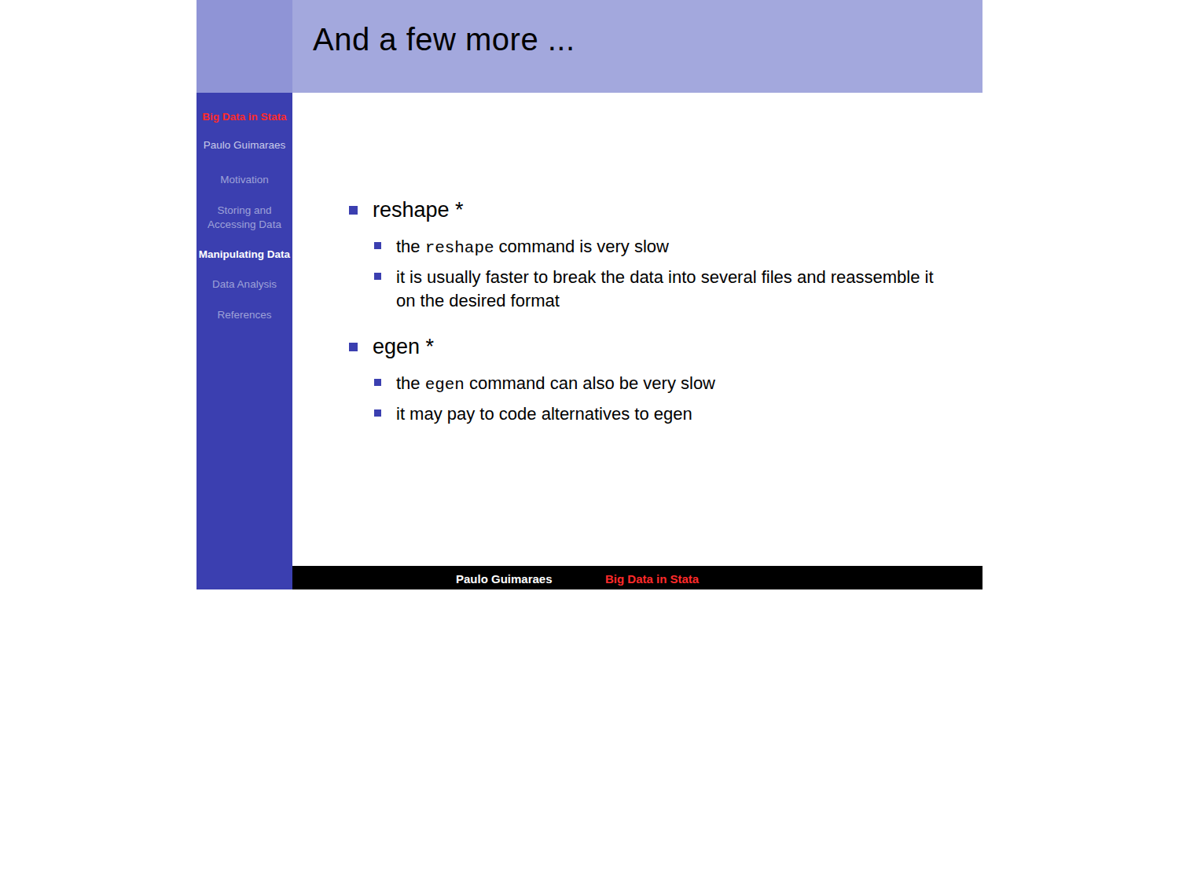And a few more ...
Big Data in Stata
Paulo Guimaraes
Motivation
Storing and Accessing Data
Manipulating Data
Data Analysis
References
reshape *
the reshape command is very slow
it is usually faster to break the data into several files and reassemble it on the desired format
egen *
the egen command can also be very slow
it may pay to code alternatives to egen
Paulo Guimaraes
Big Data in Stata